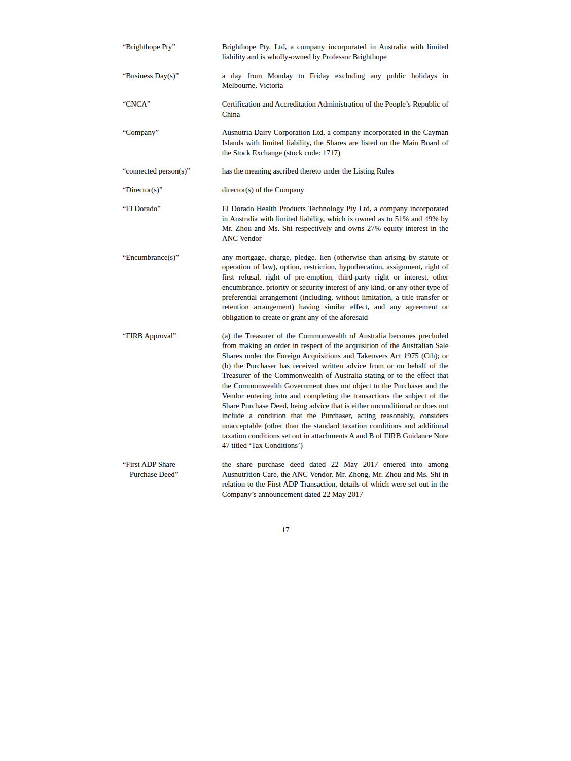| “Brighthope Pty” | Brighthope Pty. Ltd, a company incorporated in Australia with limited liability and is wholly-owned by Professor Brighthope |
| “Business Day(s)” | a day from Monday to Friday excluding any public holidays in Melbourne, Victoria |
| “CNCA” | Certification and Accreditation Administration of the People’s Republic of China |
| “Company” | Ausnutria Dairy Corporation Ltd, a company incorporated in the Cayman Islands with limited liability, the Shares are listed on the Main Board of the Stock Exchange (stock code: 1717) |
| “connected person(s)” | has the meaning ascribed thereto under the Listing Rules |
| “Director(s)” | director(s) of the Company |
| “El Dorado” | El Dorado Health Products Technology Pty Ltd, a company incorporated in Australia with limited liability, which is owned as to 51% and 49% by Mr. Zhou and Ms. Shi respectively and owns 27% equity interest in the ANC Vendor |
| “Encumbrance(s)” | any mortgage, charge, pledge, lien (otherwise than arising by statute or operation of law), option, restriction, hypothecation, assignment, right of first refusal, right of pre-emption, third-party right or interest, other encumbrance, priority or security interest of any kind, or any other type of preferential arrangement (including, without limitation, a title transfer or retention arrangement) having similar effect, and any agreement or obligation to create or grant any of the aforesaid |
| “FIRB Approval” | (a) the Treasurer of the Commonwealth of Australia becomes precluded from making an order in respect of the acquisition of the Australian Sale Shares under the Foreign Acquisitions and Takeovers Act 1975 (Cth); or (b) the Purchaser has received written advice from or on behalf of the Treasurer of the Commonwealth of Australia stating or to the effect that the Commonwealth Government does not object to the Purchaser and the Vendor entering into and completing the transactions the subject of the Share Purchase Deed, being advice that is either unconditional or does not include a condition that the Purchaser, acting reasonably, considers unacceptable (other than the standard taxation conditions and additional taxation conditions set out in attachments A and B of FIRB Guidance Note 47 titled ‘Tax Conditions’) |
| “First ADP Share Purchase Deed” | the share purchase deed dated 22 May 2017 entered into among Ausnutrition Care, the ANC Vendor, Mr. Zhong, Mr. Zhou and Ms. Shi in relation to the First ADP Transaction, details of which were set out in the Company’s announcement dated 22 May 2017 |
17